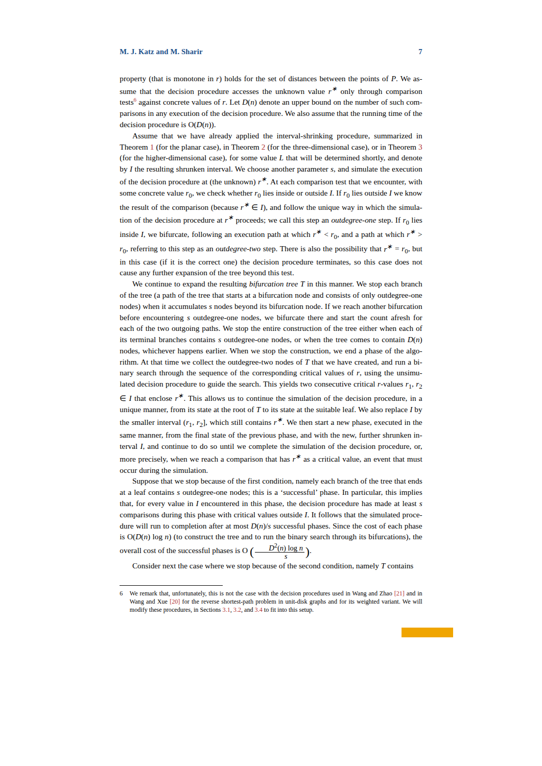M. J. Katz and M. Sharir 7
property (that is monotone in r) holds for the set of distances between the points of P. We assume that the decision procedure accesses the unknown value r∗ only through comparison tests6 against concrete values of r. Let D(n) denote an upper bound on the number of such comparisons in any execution of the decision procedure. We also assume that the running time of the decision procedure is O(D(n)).
Assume that we have already applied the interval-shrinking procedure, summarized in Theorem 1 (for the planar case), in Theorem 2 (for the three-dimensional case), or in Theorem 3 (for the higher-dimensional case), for some value L that will be determined shortly, and denote by I the resulting shrunken interval. We choose another parameter s, and simulate the execution of the decision procedure at (the unknown) r∗. At each comparison test that we encounter, with some concrete value r0, we check whether r0 lies inside or outside I. If r0 lies outside I we know the result of the comparison (because r∗ ∈ I), and follow the unique way in which the simulation of the decision procedure at r∗ proceeds; we call this step an outdegree-one step. If r0 lies inside I, we bifurcate, following an execution path at which r∗ < r0, and a path at which r∗ > r0, referring to this step as an outdegree-two step. There is also the possibility that r∗ = r0, but in this case (if it is the correct one) the decision procedure terminates, so this case does not cause any further expansion of the tree beyond this test.
We continue to expand the resulting bifurcation tree T in this manner. We stop each branch of the tree (a path of the tree that starts at a bifurcation node and consists of only outdegree-one nodes) when it accumulates s nodes beyond its bifurcation node. If we reach another bifurcation before encountering s outdegree-one nodes, we bifurcate there and start the count afresh for each of the two outgoing paths. We stop the entire construction of the tree either when each of its terminal branches contains s outdegree-one nodes, or when the tree comes to contain D(n) nodes, whichever happens earlier. When we stop the construction, we end a phase of the algorithm. At that time we collect the outdegree-two nodes of T that we have created, and run a binary search through the sequence of the corresponding critical values of r, using the unsimulated decision procedure to guide the search. This yields two consecutive critical r-values r1, r2 ∈ I that enclose r∗. This allows us to continue the simulation of the decision procedure, in a unique manner, from its state at the root of T to its state at the suitable leaf. We also replace I by the smaller interval (r1, r2], which still contains r∗. We then start a new phase, executed in the same manner, from the final state of the previous phase, and with the new, further shrunken interval I, and continue to do so until we complete the simulation of the decision procedure, or, more precisely, when we reach a comparison that has r∗ as a critical value, an event that must occur during the simulation.
Suppose that we stop because of the first condition, namely each branch of the tree that ends at a leaf contains s outdegree-one nodes; this is a ‘successful’ phase. In particular, this implies that, for every value in I encountered in this phase, the decision procedure has made at least s comparisons during this phase with critical values outside I. It follows that the simulated procedure will run to completion after at most D(n)/s successful phases. Since the cost of each phase is O(D(n) log n) (to construct the tree and to run the binary search through its bifurcations), the overall cost of the successful phases is O (D2(n) log n s).
Consider next the case where we stop because of the second condition, namely T contains
6
We remark that, unfortunately, this is not the case with the decision procedures used in Wang and Zhao [21] and in Wang and Xue [20] for the reverse shortest-path problem in unit-disk graphs and for its weighted variant. We will modify these procedures, in Sections 3.1, 3.2, and 3.4 to fit into this setup.